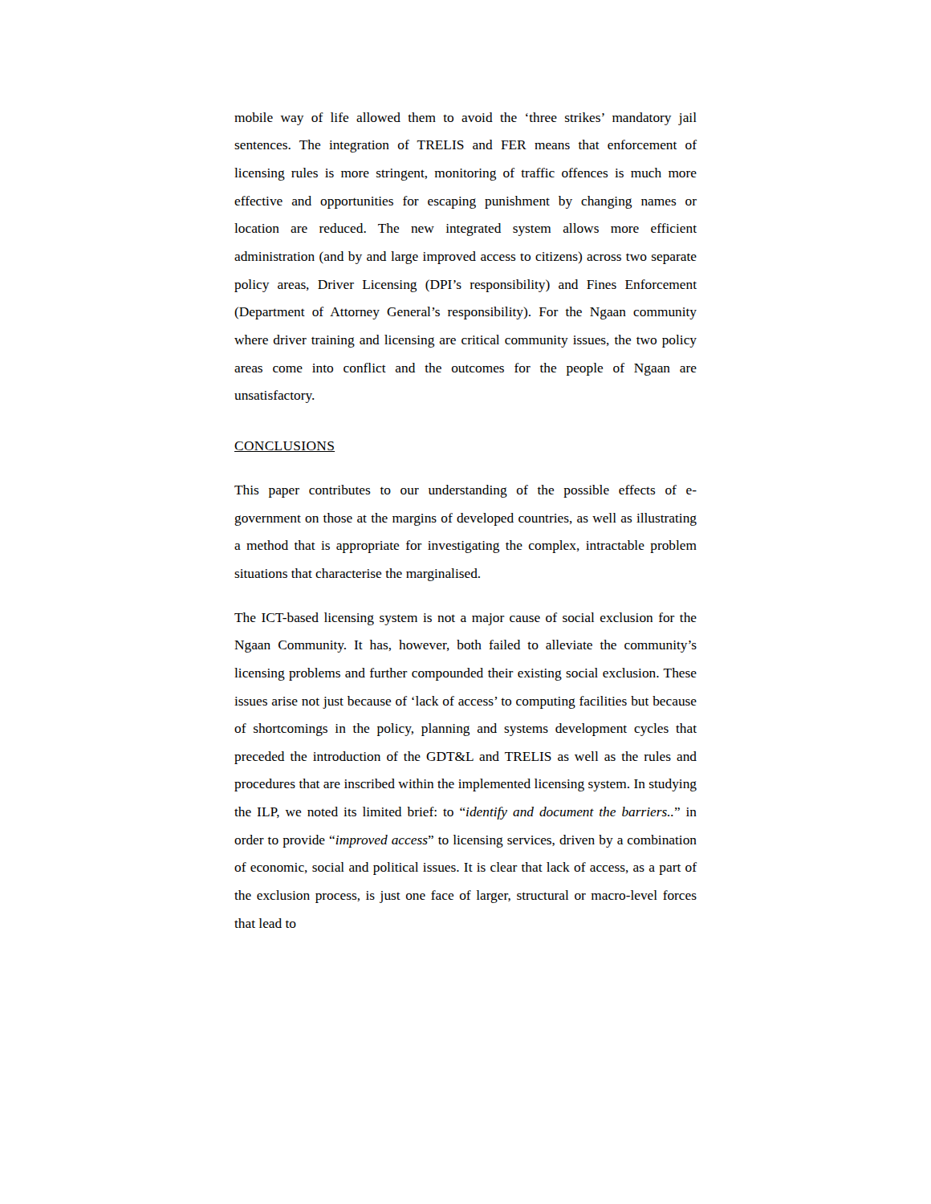mobile way of life allowed them to avoid the ‘three strikes’ mandatory jail sentences. The integration of TRELIS and FER means that enforcement of licensing rules is more stringent, monitoring of traffic offences is much more effective and opportunities for escaping punishment by changing names or location are reduced. The new integrated system allows more efficient administration (and by and large improved access to citizens) across two separate policy areas, Driver Licensing (DPI’s responsibility) and Fines Enforcement (Department of Attorney General’s responsibility). For the Ngaan community where driver training and licensing are critical community issues, the two policy areas come into conflict and the outcomes for the people of Ngaan are unsatisfactory.
CONCLUSIONS
This paper contributes to our understanding of the possible effects of e-government on those at the margins of developed countries, as well as illustrating a method that is appropriate for investigating the complex, intractable problem situations that characterise the marginalised.
The ICT-based licensing system is not a major cause of social exclusion for the Ngaan Community. It has, however, both failed to alleviate the community’s licensing problems and further compounded their existing social exclusion. These issues arise not just because of ‘lack of access’ to computing facilities but because of shortcomings in the policy, planning and systems development cycles that preceded the introduction of the GDT&L and TRELIS as well as the rules and procedures that are inscribed within the implemented licensing system. In studying the ILP, we noted its limited brief: to “identify and document the barriers..” in order to provide “improved access” to licensing services, driven by a combination of economic, social and political issues. It is clear that lack of access, as a part of the exclusion process, is just one face of larger, structural or macro-level forces that lead to